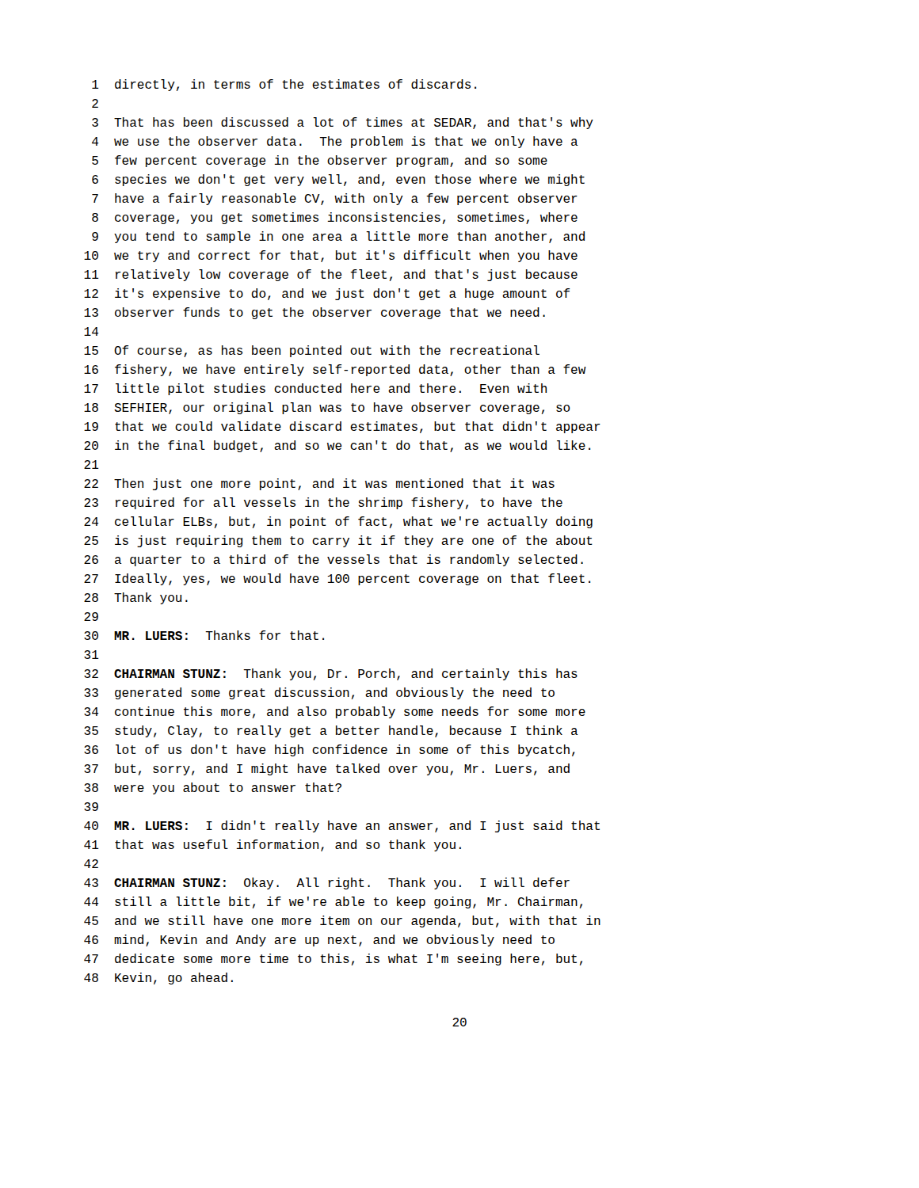directly, in terms of the estimates of discards.
That has been discussed a lot of times at SEDAR, and that's why
we use the observer data. The problem is that we only have a
few percent coverage in the observer program, and so some
species we don't get very well, and, even those where we might
have a fairly reasonable CV, with only a few percent observer
coverage, you get sometimes inconsistencies, sometimes, where
you tend to sample in one area a little more than another, and
we try and correct for that, but it's difficult when you have
relatively low coverage of the fleet, and that's just because
it's expensive to do, and we just don't get a huge amount of
observer funds to get the observer coverage that we need.
Of course, as has been pointed out with the recreational
fishery, we have entirely self-reported data, other than a few
little pilot studies conducted here and there. Even with
SEFHIER, our original plan was to have observer coverage, so
that we could validate discard estimates, but that didn't appear
in the final budget, and so we can't do that, as we would like.
Then just one more point, and it was mentioned that it was
required for all vessels in the shrimp fishery, to have the
cellular ELBs, but, in point of fact, what we're actually doing
is just requiring them to carry it if they are one of the about
a quarter to a third of the vessels that is randomly selected.
Ideally, yes, we would have 100 percent coverage on that fleet.
Thank you.
MR. LUERS: Thanks for that.
CHAIRMAN STUNZ: Thank you, Dr. Porch, and certainly this has
generated some great discussion, and obviously the need to
continue this more, and also probably some needs for some more
study, Clay, to really get a better handle, because I think a
lot of us don't have high confidence in some of this bycatch,
but, sorry, and I might have talked over you, Mr. Luers, and
were you about to answer that?
MR. LUERS: I didn't really have an answer, and I just said that
that was useful information, and so thank you.
CHAIRMAN STUNZ: Okay. All right. Thank you. I will defer
still a little bit, if we're able to keep going, Mr. Chairman,
and we still have one more item on our agenda, but, with that in
mind, Kevin and Andy are up next, and we obviously need to
dedicate some more time to this, is what I'm seeing here, but,
Kevin, go ahead.
20